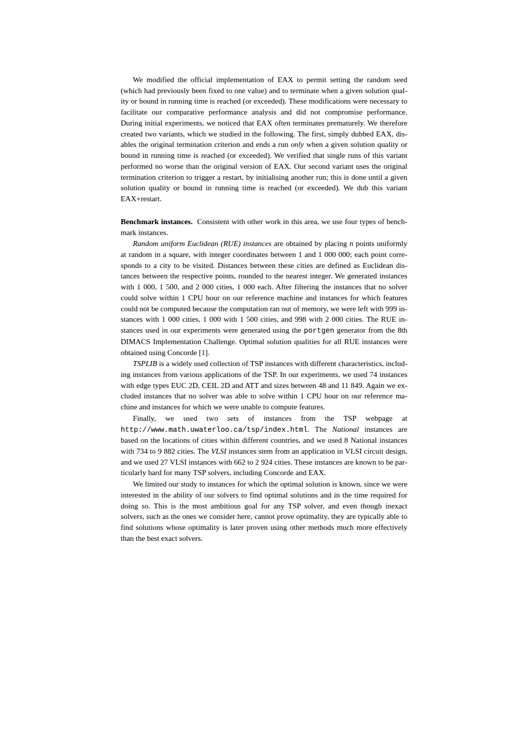We modified the official implementation of EAX to permit setting the random seed (which had previously been fixed to one value) and to terminate when a given solution quality or bound in running time is reached (or exceeded). These modifications were necessary to facilitate our comparative performance analysis and did not compromise performance. During initial experiments, we noticed that EAX often terminates prematurely. We therefore created two variants, which we studied in the following. The first, simply dubbed EAX, disables the original termination criterion and ends a run only when a given solution quality or bound in running time is reached (or exceeded). We verified that single runs of this variant performed no worse than the original version of EAX. Our second variant uses the original termination criterion to trigger a restart, by initialising another run; this is done until a given solution quality or bound in running time is reached (or exceeded). We dub this variant EAX+restart.
Benchmark instances. Consistent with other work in this area, we use four types of benchmark instances.
Random uniform Euclidean (RUE) instances are obtained by placing n points uniformly at random in a square, with integer coordinates between 1 and 1 000 000; each point corresponds to a city to be visited. Distances between these cities are defined as Euclidean distances between the respective points, rounded to the nearest integer. We generated instances with 1 000, 1 500, and 2 000 cities, 1 000 each. After filtering the instances that no solver could solve within 1 CPU hour on our reference machine and instances for which features could not be computed because the computation ran out of memory, we were left with 999 instances with 1 000 cities, 1 000 with 1 500 cities, and 998 with 2 000 cities. The RUE instances used in our experiments were generated using the portgen generator from the 8th DIMACS Implementation Challenge. Optimal solution qualities for all RUE instances were obtained using Concorde [1].
TSPLIB is a widely used collection of TSP instances with different characteristics, including instances from various applications of the TSP. In our experiments, we used 74 instances with edge types EUC 2D, CEIL 2D and ATT and sizes between 48 and 11 849. Again we excluded instances that no solver was able to solve within 1 CPU hour on our reference machine and instances for which we were unable to compute features.
Finally, we used two sets of instances from the TSP webpage at http://www.math.uwaterloo.ca/tsp/index.html. The National instances are based on the locations of cities within different countries, and we used 8 National instances with 734 to 9 882 cities. The VLSI instances stem from an application in VLSI circuit design, and we used 27 VLSI instances with 662 to 2 924 cities. These instances are known to be particularly hard for many TSP solvers, including Concorde and EAX.
We limited our study to instances for which the optimal solution is known, since we were interested in the ability of our solvers to find optimal solutions and in the time required for doing so. This is the most ambitious goal for any TSP solver, and even though inexact solvers, such as the ones we consider here, cannot prove optimality, they are typically able to find solutions whose optimality is later proven using other methods much more effectively than the best exact solvers.